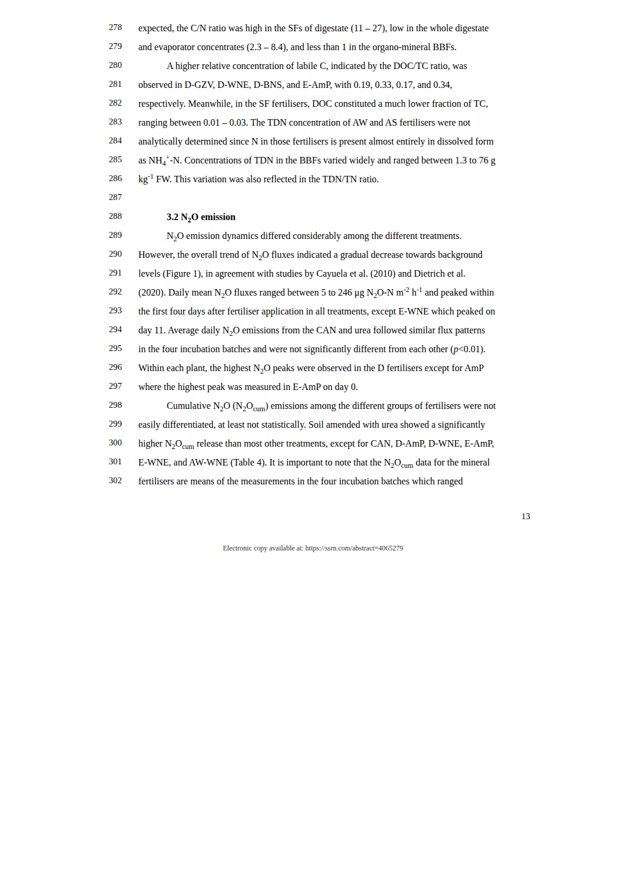expected, the C/N ratio was high in the SFs of digestate (11 – 27), low in the whole digestate
and evaporator concentrates (2.3 – 8.4), and less than 1 in the organo-mineral BBFs.
A higher relative concentration of labile C, indicated by the DOC/TC ratio, was
observed in D-GZV, D-WNE, D-BNS, and E-AmP, with 0.19, 0.33, 0.17, and 0.34,
respectively. Meanwhile, in the SF fertilisers, DOC constituted a much lower fraction of TC,
ranging between 0.01 – 0.03. The TDN concentration of AW and AS fertilisers were not
analytically determined since N in those fertilisers is present almost entirely in dissolved form
as NH4+-N. Concentrations of TDN in the BBFs varied widely and ranged between 1.3 to 76 g
kg-1 FW. This variation was also reflected in the TDN/TN ratio.
3.2 N2O emission
N2O emission dynamics differed considerably among the different treatments.
However, the overall trend of N2O fluxes indicated a gradual decrease towards background
levels (Figure 1), in agreement with studies by Cayuela et al. (2010) and Dietrich et al.
(2020). Daily mean N2O fluxes ranged between 5 to 246 μg N2O-N m-2 h-1 and peaked within
the first four days after fertiliser application in all treatments, except E-WNE which peaked on
day 11. Average daily N2O emissions from the CAN and urea followed similar flux patterns
in the four incubation batches and were not significantly different from each other (p<0.01).
Within each plant, the highest N2O peaks were observed in the D fertilisers except for AmP
where the highest peak was measured in E-AmP on day 0.
Cumulative N2O (N2Ocum) emissions among the different groups of fertilisers were not
easily differentiated, at least not statistically. Soil amended with urea showed a significantly
higher N2Ocum release than most other treatments, except for CAN, D-AmP, D-WNE, E-AmP,
E-WNE, and AW-WNE (Table 4). It is important to note that the N2Ocum data for the mineral
fertilisers are means of the measurements in the four incubation batches which ranged
13
Electronic copy available at: https://ssrn.com/abstract=4065279